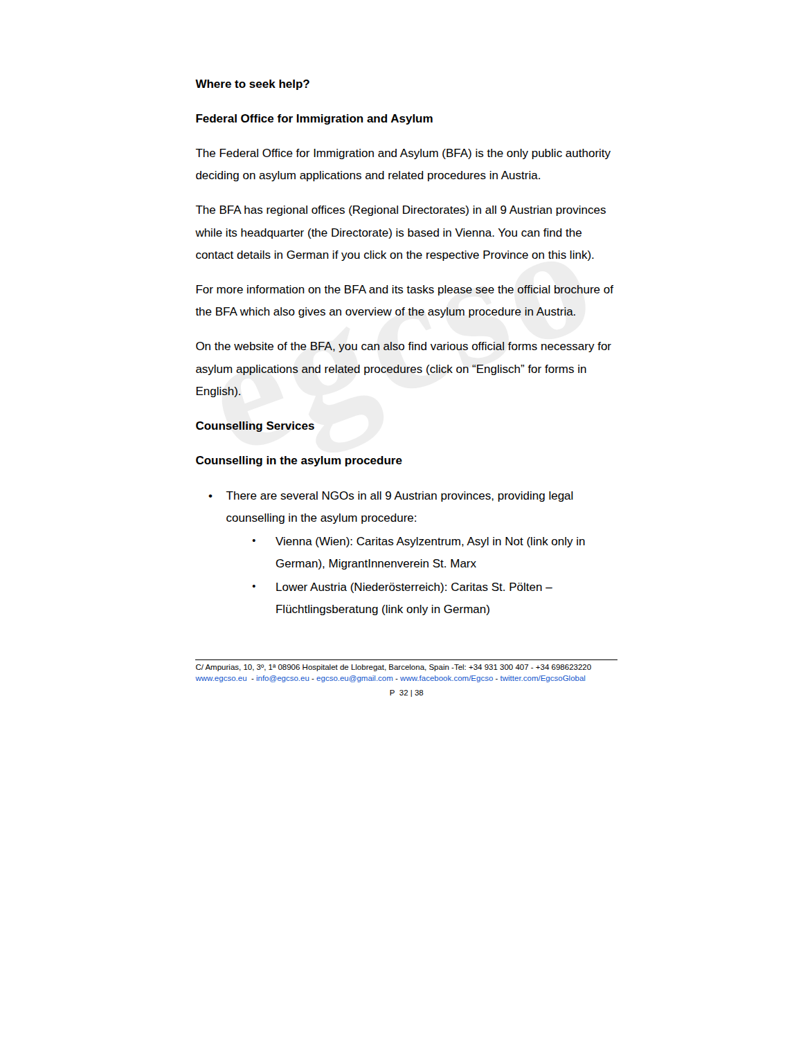egcso
Where to seek help?
Federal Office for Immigration and Asylum
The Federal Office for Immigration and Asylum (BFA) is the only public authority deciding on asylum applications and related procedures in Austria.
The BFA has regional offices (Regional Directorates) in all 9 Austrian provinces while its headquarter (the Directorate) is based in Vienna. You can find the contact details in German if you click on the respective Province on this link).
For more information on the BFA and its tasks please see the official brochure of the BFA which also gives an overview of the asylum procedure in Austria.
On the website of the BFA, you can also find various official forms necessary for asylum applications and related procedures (click on “Englisch” for forms in English).
Counselling Services
Counselling in the asylum procedure
There are several NGOs in all 9 Austrian provinces, providing legal counselling in the asylum procedure:
Vienna (Wien): Caritas Asylzentrum, Asyl in Not (link only in German), MigrantInnenverein St. Marx
Lower Austria (Niederösterreich): Caritas St. Pölten – Flüchtlingsberatung (link only in German)
C/ Ampurias, 10, 3º, 1ª 08906 Hospitalet de Llobregat, Barcelona, Spain -Tel: +34 931 300 407 - +34 698623220
www.egcso.eu - info@egcso.eu - egcso.eu@gmail.com - www.facebook.com/Egcso - twitter.com/EgcsoGlobal
P 32 | 38